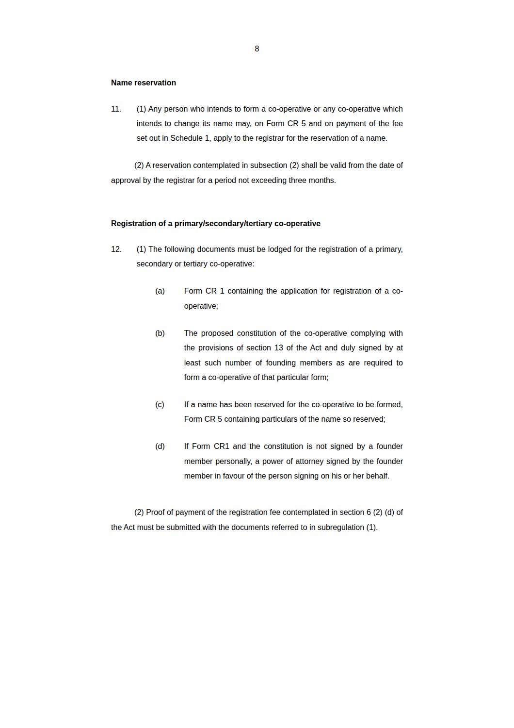8
Name reservation
11.
(1) Any person who intends to form a co-operative or any co-operative which intends to change its name may, on Form CR 5 and on payment of the fee set out in Schedule 1, apply to the registrar for the reservation of a name.
(2) A reservation contemplated in subsection (2) shall be valid from the date of approval by the registrar for a period not exceeding three months.
Registration of a primary/secondary/tertiary co-operative
12.
(1) The following documents must be lodged for the registration of a primary, secondary or tertiary co-operative:
(a) Form CR 1 containing the application for registration of a co-operative;
(b) The proposed constitution of the co-operative complying with the provisions of section 13 of the Act and duly signed by at least such number of founding members as are required to form a co-operative of that particular form;
(c) If a name has been reserved for the co-operative to be formed, Form CR 5 containing particulars of the name so reserved;
(d) If Form CR1 and the constitution is not signed by a founder member personally, a power of attorney signed by the founder member in favour of the person signing on his or her behalf.
(2) Proof of payment of the registration fee contemplated in section 6 (2) (d) of the Act must be submitted with the documents referred to in subregulation (1).